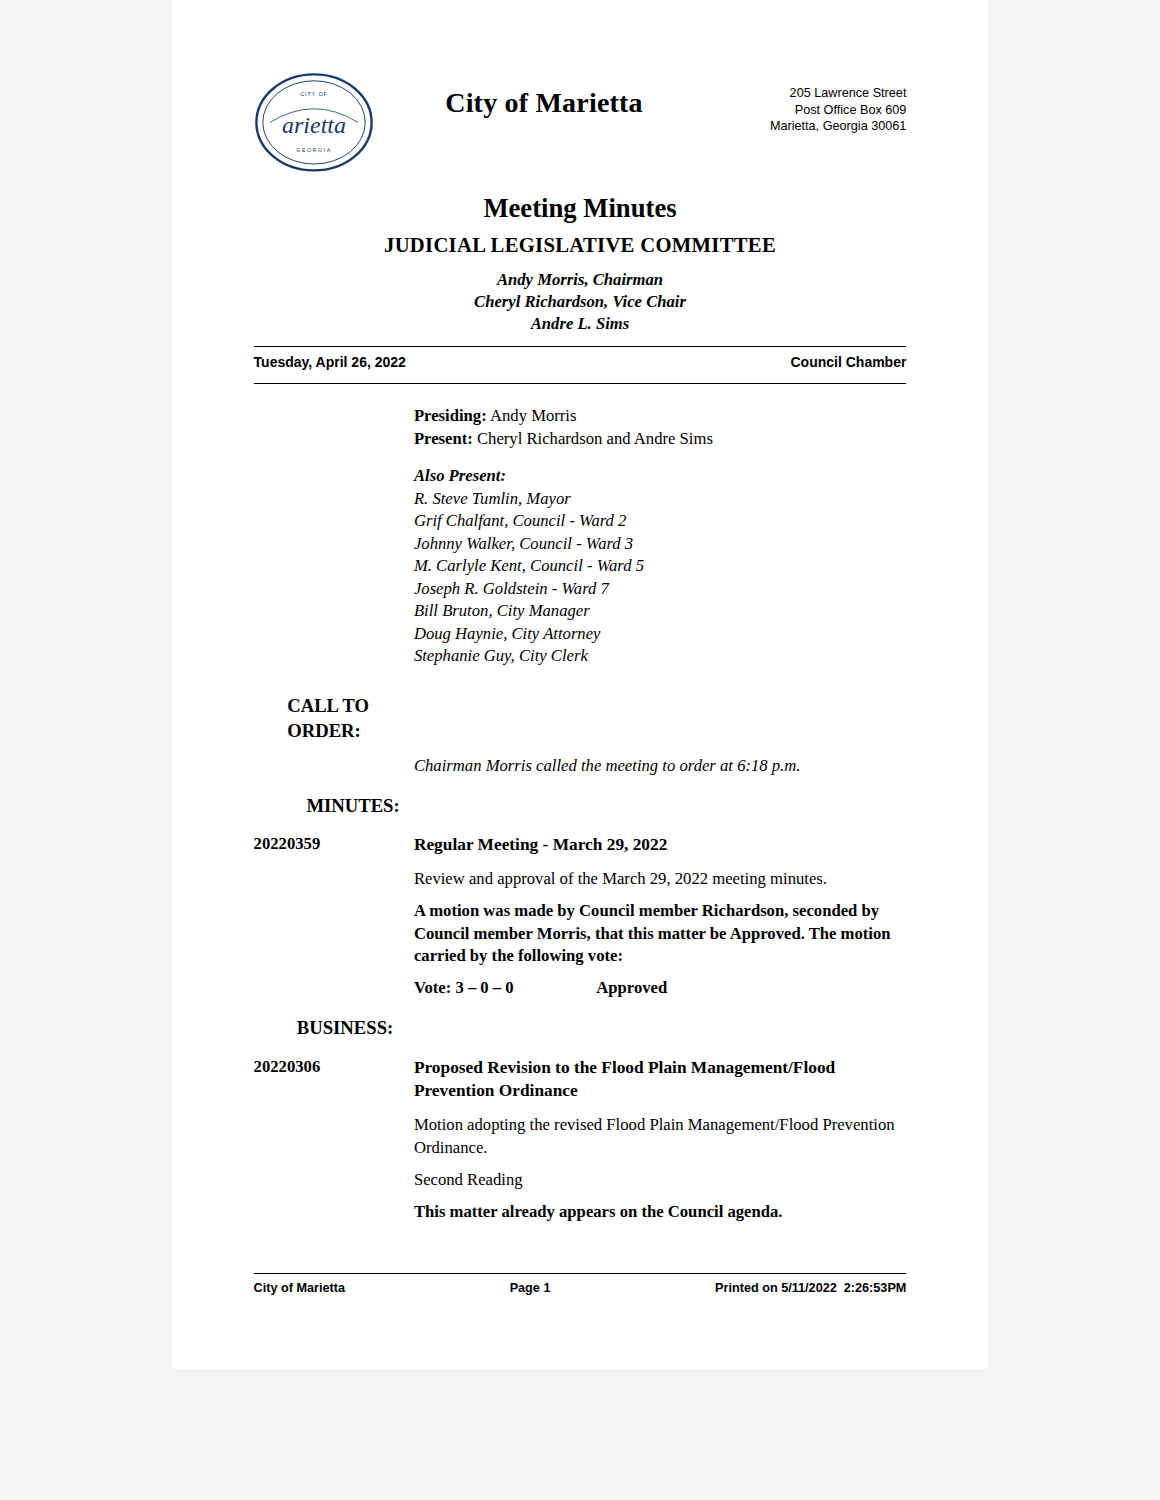CITY OF arietta GEORGIA
City of Marietta
205 Lawrence Street
Post Office Box 609
Marietta, Georgia 30061
Meeting Minutes
JUDICIAL LEGISLATIVE COMMITTEE
Andy Morris, Chairman
Cheryl Richardson, Vice Chair
Andre L. Sims
Tuesday, April 26, 2022 Council Chamber
Presiding: Andy Morris
Present: Cheryl Richardson and Andre Sims
Also Present:
R. Steve Tumlin, Mayor
Grif Chalfant, Council - Ward 2
Johnny Walker, Council - Ward 3
M. Carlyle Kent, Council - Ward 5
Joseph R. Goldstein - Ward 7
Bill Bruton, City Manager
Doug Haynie, City Attorney
Stephanie Guy, City Clerk
CALL TO ORDER:
Chairman Morris called the meeting to order at 6:18 p.m.
MINUTES:
20220359
Regular Meeting - March 29, 2022
Review and approval of the March 29, 2022 meeting minutes.
A motion was made by Council member Richardson, seconded by Council member Morris, that this matter be Approved. The motion carried by the following vote:
Vote: 3 – 0 – 0 Approved
BUSINESS:
20220306
Proposed Revision to the Flood Plain Management/Flood Prevention Ordinance
Motion adopting the revised Flood Plain Management/Flood Prevention Ordinance.
Second Reading
This matter already appears on the Council agenda.
City of Marietta Page 1 Printed on 5/11/2022 2:26:53PM